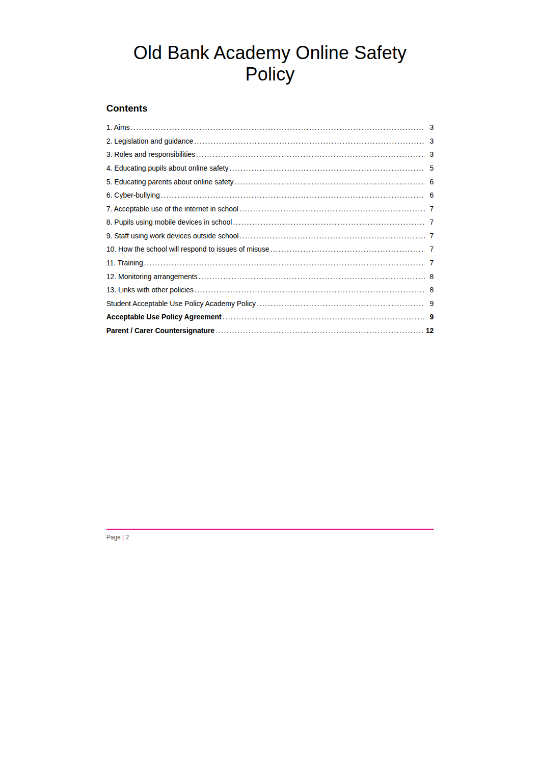Old Bank Academy Online Safety Policy
Contents
1. Aims .................................................................................................................................................. 3
2. Legislation and guidance ................................................................................................................. 3
3. Roles and responsibilities ................................................................................................................. 3
4. Educating pupils about online safety ................................................................................................. 5
5. Educating parents about online safety ............................................................................................... 6
6. Cyber-bullying ............................................................................................................................. 6
7. Acceptable use of the internet in school ........................................................................................... 7
8. Pupils using mobile devices in school ............................................................................................... 7
9. Staff using work devices outside school ............................................................................................ 7
10. How the school will respond to issues of misuse .............................................................................. 7
11. Training ..................................................................................................................................... 7
12. Monitoring arrangements .............................................................................................................. 8
13. Links with other policies ................................................................................................................ 8
Student Acceptable Use Policy Academy Policy ..................................................................................... 9
Acceptable Use Policy Agreement ..................................................................................................... 9
Parent / Carer Countersignature ..................................................................................................... 12
Page | 2